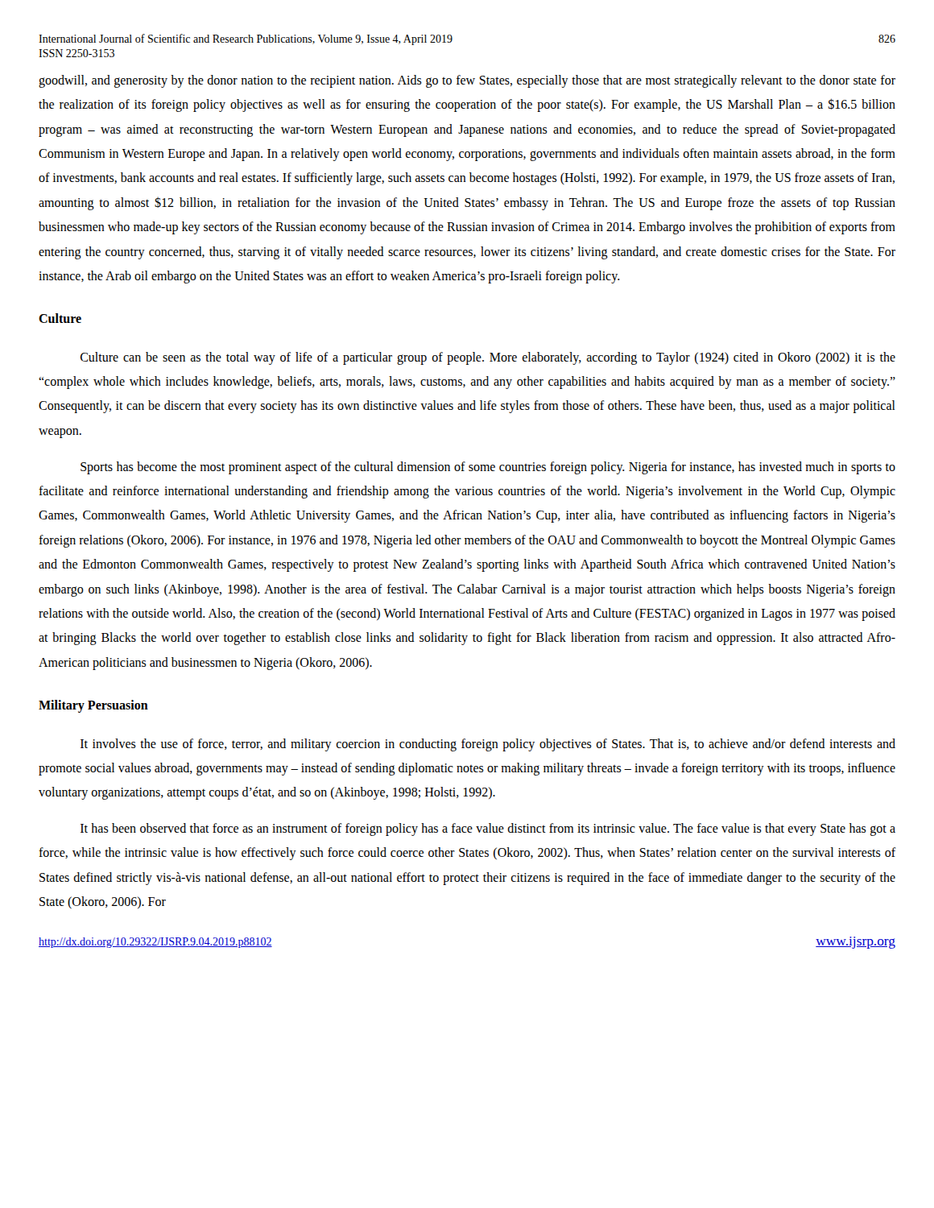International Journal of Scientific and Research Publications, Volume 9, Issue 4, April 2019
ISSN 2250-3153
826
goodwill, and generosity by the donor nation to the recipient nation. Aids go to few States, especially those that are most strategically relevant to the donor state for the realization of its foreign policy objectives as well as for ensuring the cooperation of the poor state(s). For example, the US Marshall Plan – a $16.5 billion program – was aimed at reconstructing the war-torn Western European and Japanese nations and economies, and to reduce the spread of Soviet-propagated Communism in Western Europe and Japan. In a relatively open world economy, corporations, governments and individuals often maintain assets abroad, in the form of investments, bank accounts and real estates. If sufficiently large, such assets can become hostages (Holsti, 1992). For example, in 1979, the US froze assets of Iran, amounting to almost $12 billion, in retaliation for the invasion of the United States’ embassy in Tehran. The US and Europe froze the assets of top Russian businessmen who made-up key sectors of the Russian economy because of the Russian invasion of Crimea in 2014. Embargo involves the prohibition of exports from entering the country concerned, thus, starving it of vitally needed scarce resources, lower its citizens’ living standard, and create domestic crises for the State. For instance, the Arab oil embargo on the United States was an effort to weaken America’s pro-Israeli foreign policy.
Culture
Culture can be seen as the total way of life of a particular group of people. More elaborately, according to Taylor (1924) cited in Okoro (2002) it is the “complex whole which includes knowledge, beliefs, arts, morals, laws, customs, and any other capabilities and habits acquired by man as a member of society.” Consequently, it can be discern that every society has its own distinctive values and life styles from those of others. These have been, thus, used as a major political weapon.
Sports has become the most prominent aspect of the cultural dimension of some countries foreign policy. Nigeria for instance, has invested much in sports to facilitate and reinforce international understanding and friendship among the various countries of the world. Nigeria’s involvement in the World Cup, Olympic Games, Commonwealth Games, World Athletic University Games, and the African Nation’s Cup, inter alia, have contributed as influencing factors in Nigeria’s foreign relations (Okoro, 2006). For instance, in 1976 and 1978, Nigeria led other members of the OAU and Commonwealth to boycott the Montreal Olympic Games and the Edmonton Commonwealth Games, respectively to protest New Zealand’s sporting links with Apartheid South Africa which contravened United Nation’s embargo on such links (Akinboye, 1998). Another is the area of festival. The Calabar Carnival is a major tourist attraction which helps boosts Nigeria’s foreign relations with the outside world. Also, the creation of the (second) World International Festival of Arts and Culture (FESTAC) organized in Lagos in 1977 was poised at bringing Blacks the world over together to establish close links and solidarity to fight for Black liberation from racism and oppression. It also attracted Afro-American politicians and businessmen to Nigeria (Okoro, 2006).
Military Persuasion
It involves the use of force, terror, and military coercion in conducting foreign policy objectives of States. That is, to achieve and/or defend interests and promote social values abroad, governments may – instead of sending diplomatic notes or making military threats – invade a foreign territory with its troops, influence voluntary organizations, attempt coups d’état, and so on (Akinboye, 1998; Holsti, 1992).
It has been observed that force as an instrument of foreign policy has a face value distinct from its intrinsic value. The face value is that every State has got a force, while the intrinsic value is how effectively such force could coerce other States (Okoro, 2002). Thus, when States’ relation center on the survival interests of States defined strictly vis-à-vis national defense, an all-out national effort to protect their citizens is required in the face of immediate danger to the security of the State (Okoro, 2006). For
http://dx.doi.org/10.29322/IJSRP.9.04.2019.p88102
www.ijsrp.org